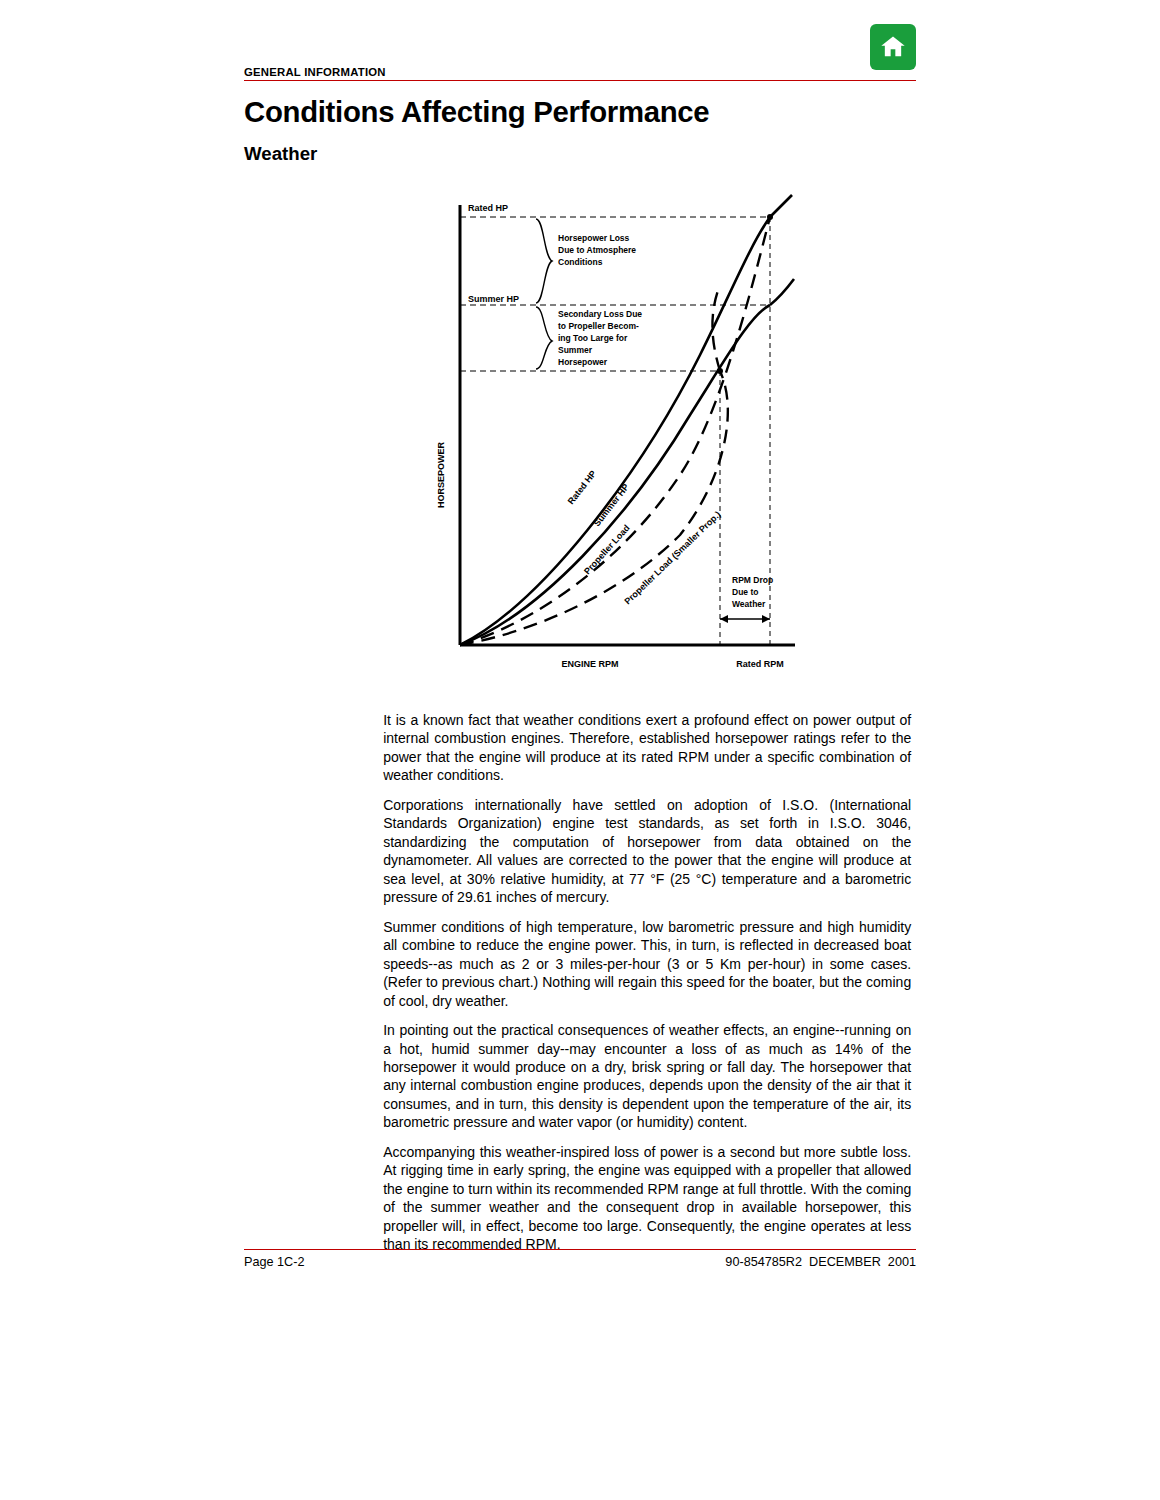GENERAL INFORMATION
Conditions Affecting Performance
Weather
HORSEPOWER ENGINE RPM Rated RPM Rated HP Summer HP Horsepower Loss Due to Atmosphere Conditions Secondary Loss Due to Propeller Becom- ing Too Large for Summer Horsepower Rated HP Summer HP Propeller Load Propeller Load (Smaller Prop.) RPM Drop Due to Weather
It is a known fact that weather conditions exert a profound effect on power output of internal combustion engines. Therefore, established horsepower ratings refer to the power that the engine will produce at its rated RPM under a specific combination of weather conditions.
Corporations internationally have settled on adoption of I.S.O. (International Standards Organization) engine test standards, as set forth in I.S.O. 3046, standardizing the computation of horsepower from data obtained on the dynamometer. All values are corrected to the power that the engine will produce at sea level, at 30% relative humidity, at 77 °F (25 °C) temperature and a barometric pressure of 29.61 inches of mercury.
Summer conditions of high temperature, low barometric pressure and high humidity all combine to reduce the engine power. This, in turn, is reflected in decreased boat speeds--as much as 2 or 3 miles-per-hour (3 or 5 Km per-hour) in some cases. (Refer to previous chart.) Nothing will regain this speed for the boater, but the coming of cool, dry weather.
In pointing out the practical consequences of weather effects, an engine--running on a hot, humid summer day--may encounter a loss of as much as 14% of the horsepower it would produce on a dry, brisk spring or fall day. The horsepower that any internal combustion engine produces, depends upon the density of the air that it consumes, and in turn, this density is dependent upon the temperature of the air, its barometric pressure and water vapor (or humidity) content.
Accompanying this weather-inspired loss of power is a second but more subtle loss. At rigging time in early spring, the engine was equipped with a propeller that allowed the engine to turn within its recommended RPM range at full throttle. With the coming of the summer weather and the consequent drop in available horsepower, this propeller will, in effect, become too large. Consequently, the engine operates at less than its recommended RPM.
Page 1C-2 90-854785R2 DECEMBER 2001